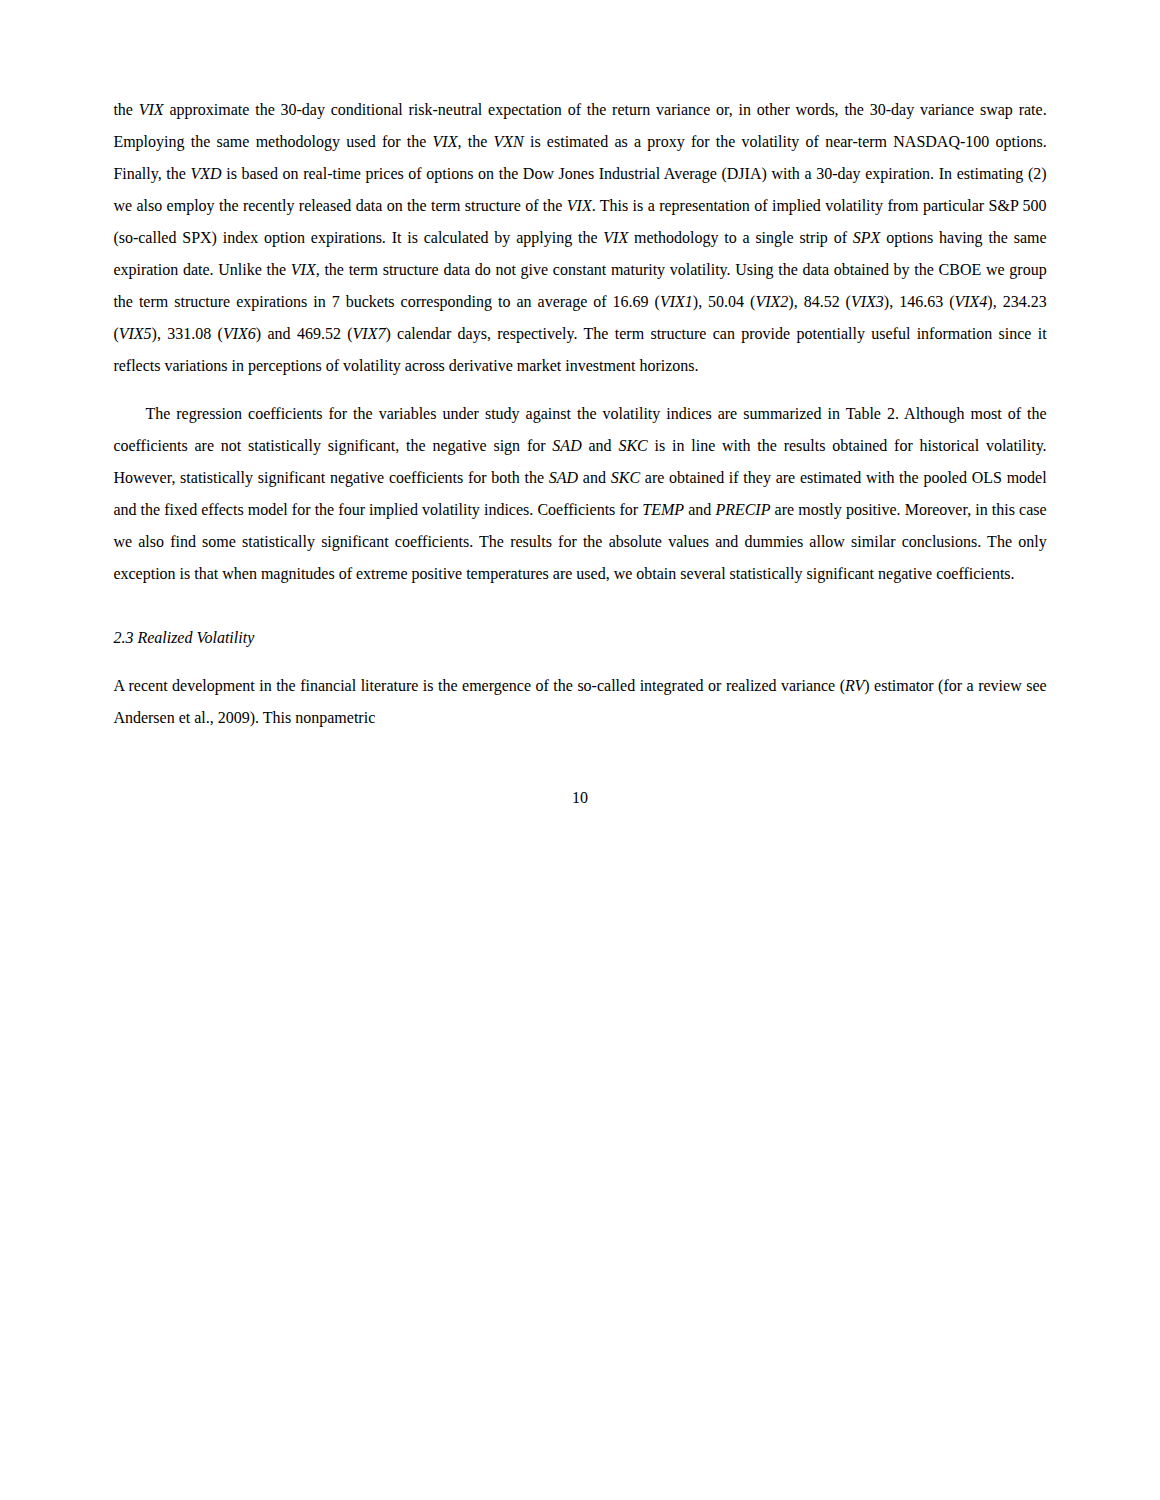the VIX approximate the 30-day conditional risk-neutral expectation of the return variance or, in other words, the 30-day variance swap rate. Employing the same methodology used for the VIX, the VXN is estimated as a proxy for the volatility of near-term NASDAQ-100 options. Finally, the VXD is based on real-time prices of options on the Dow Jones Industrial Average (DJIA) with a 30-day expiration. In estimating (2) we also employ the recently released data on the term structure of the VIX. This is a representation of implied volatility from particular S&P 500 (so-called SPX) index option expirations. It is calculated by applying the VIX methodology to a single strip of SPX options having the same expiration date. Unlike the VIX, the term structure data do not give constant maturity volatility. Using the data obtained by the CBOE we group the term structure expirations in 7 buckets corresponding to an average of 16.69 (VIX1), 50.04 (VIX2), 84.52 (VIX3), 146.63 (VIX4), 234.23 (VIX5), 331.08 (VIX6) and 469.52 (VIX7) calendar days, respectively. The term structure can provide potentially useful information since it reflects variations in perceptions of volatility across derivative market investment horizons.
The regression coefficients for the variables under study against the volatility indices are summarized in Table 2. Although most of the coefficients are not statistically significant, the negative sign for SAD and SKC is in line with the results obtained for historical volatility. However, statistically significant negative coefficients for both the SAD and SKC are obtained if they are estimated with the pooled OLS model and the fixed effects model for the four implied volatility indices. Coefficients for TEMP and PRECIP are mostly positive. Moreover, in this case we also find some statistically significant coefficients. The results for the absolute values and dummies allow similar conclusions. The only exception is that when magnitudes of extreme positive temperatures are used, we obtain several statistically significant negative coefficients.
2.3 Realized Volatility
A recent development in the financial literature is the emergence of the so-called integrated or realized variance (RV) estimator (for a review see Andersen et al., 2009). This nonpametric
10